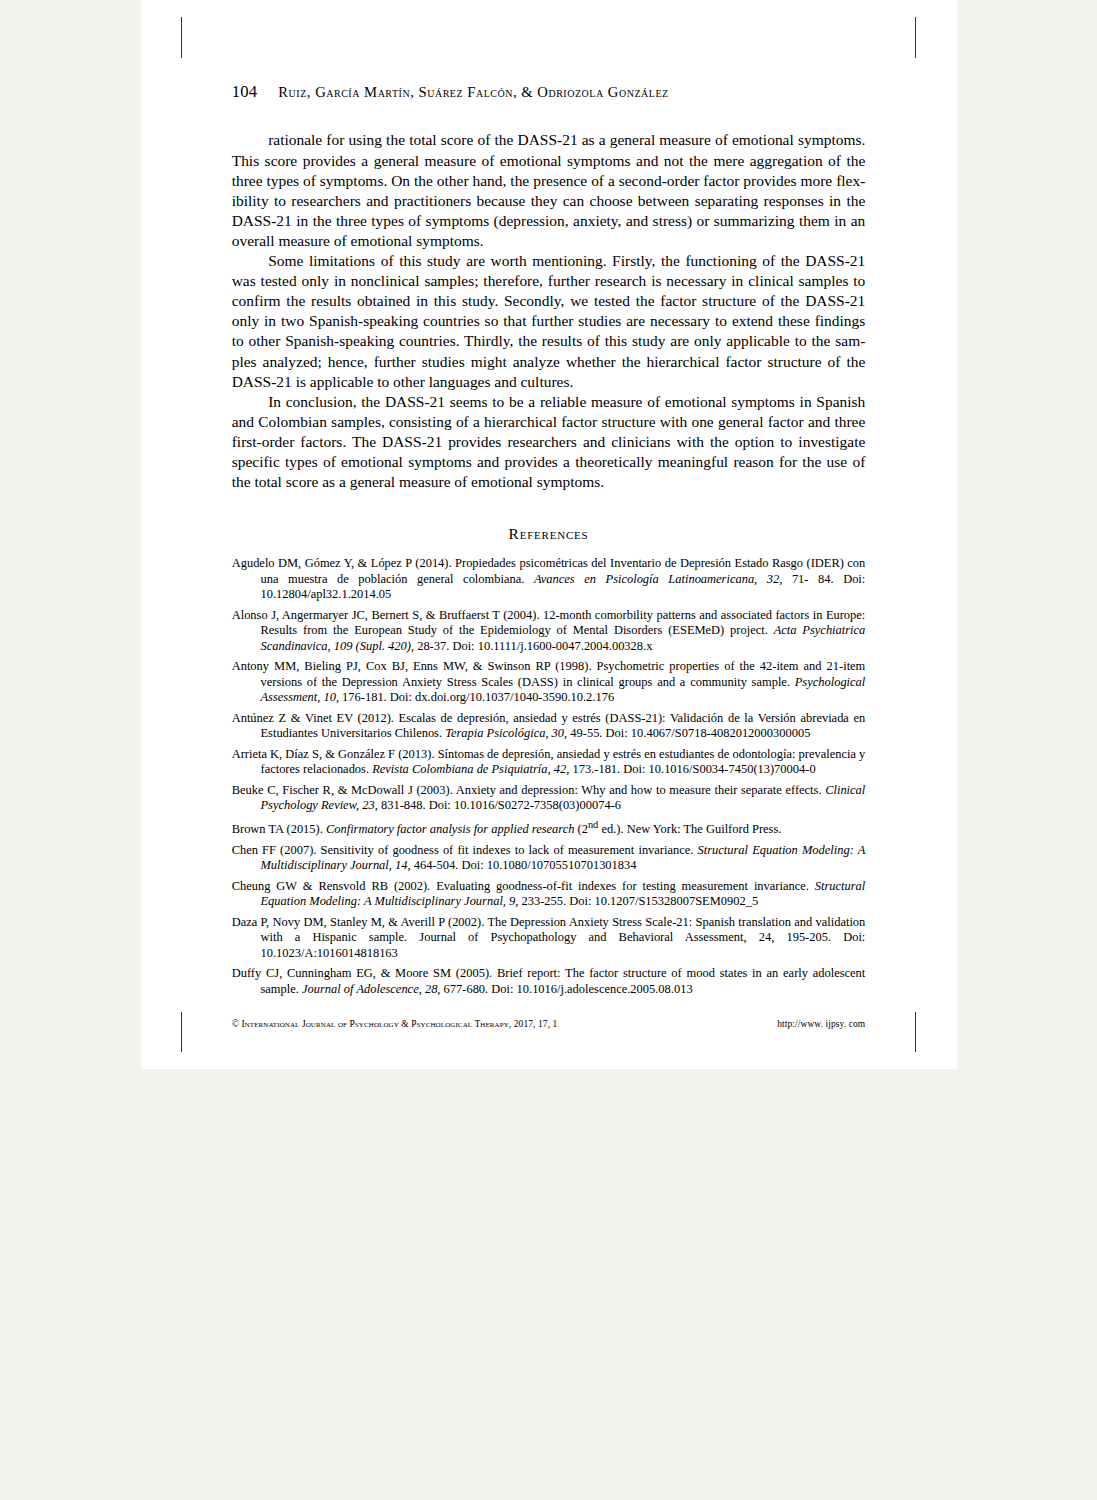104 Ruiz, García Martín, Suárez Falcón, & Odriozola González
rationale for using the total score of the DASS-21 as a general measure of emotional symptoms. This score provides a general measure of emotional symptoms and not the mere aggregation of the three types of symptoms. On the other hand, the presence of a second-order factor provides more flexibility to researchers and practitioners because they can choose between separating responses in the DASS-21 in the three types of symptoms (depression, anxiety, and stress) or summarizing them in an overall measure of emotional symptoms.
Some limitations of this study are worth mentioning. Firstly, the functioning of the DASS-21 was tested only in nonclinical samples; therefore, further research is necessary in clinical samples to confirm the results obtained in this study. Secondly, we tested the factor structure of the DASS-21 only in two Spanish-speaking countries so that further studies are necessary to extend these findings to other Spanish-speaking countries. Thirdly, the results of this study are only applicable to the samples analyzed; hence, further studies might analyze whether the hierarchical factor structure of the DASS-21 is applicable to other languages and cultures.
In conclusion, the DASS-21 seems to be a reliable measure of emotional symptoms in Spanish and Colombian samples, consisting of a hierarchical factor structure with one general factor and three first-order factors. The DASS-21 provides researchers and clinicians with the option to investigate specific types of emotional symptoms and provides a theoretically meaningful reason for the use of the total score as a general measure of emotional symptoms.
References
Agudelo DM, Gómez Y, & López P (2014). Propiedades psicométricas del Inventario de Depresión Estado Rasgo (IDER) con una muestra de población general colombiana. Avances en Psicología Latinoamericana, 32, 71- 84. Doi: 10.12804/apl32.1.2014.05
Alonso J, Angermaryer JC, Bernert S, & Bruffaerst T (2004). 12-month comorbility patterns and associated factors in Europe: Results from the European Study of the Epidemiology of Mental Disorders (ESEMeD) project. Acta Psychiatrica Scandinavica, 109 (Supl. 420), 28-37. Doi: 10.1111/j.1600-0047.2004.00328.x
Antony MM, Bieling PJ, Cox BJ, Enns MW, & Swinson RP (1998). Psychometric properties of the 42-item and 21-item versions of the Depression Anxiety Stress Scales (DASS) in clinical groups and a community sample. Psychological Assessment, 10, 176-181. Doi: dx.doi.org/10.1037/1040-3590.10.2.176
Antúnez Z & Vinet EV (2012). Escalas de depresión, ansiedad y estrés (DASS-21): Validación de la Versión abreviada en Estudiantes Universitarios Chilenos. Terapia Psicológica, 30, 49-55. Doi: 10.4067/S0718-4082012000300005
Arrieta K, Díaz S, & González F (2013). Síntomas de depresión, ansiedad y estrés en estudiantes de odontología: prevalencia y factores relacionados. Revista Colombiana de Psiquiatría, 42, 173.-181. Doi: 10.1016/S0034-7450(13)70004-0
Beuke C, Fischer R, & McDowall J (2003). Anxiety and depression: Why and how to measure their separate effects. Clinical Psychology Review, 23, 831-848. Doi: 10.1016/S0272-7358(03)00074-6
Brown TA (2015). Confirmatory factor analysis for applied research (2nd ed.). New York: The Guilford Press.
Chen FF (2007). Sensitivity of goodness of fit indexes to lack of measurement invariance. Structural Equation Modeling: A Multidisciplinary Journal, 14, 464-504. Doi: 10.1080/10705510701301834
Cheung GW & Rensvold RB (2002). Evaluating goodness-of-fit indexes for testing measurement invariance. Structural Equation Modeling: A Multidisciplinary Journal, 9, 233-255. Doi: 10.1207/S15328007SEM0902_5
Daza P, Novy DM, Stanley M, & Averill P (2002). The Depression Anxiety Stress Scale-21: Spanish translation and validation with a Hispanic sample. Journal of Psychopathology and Behavioral Assessment, 24, 195-205. Doi: 10.1023/A:1016014818163
Duffy CJ, Cunningham EG, & Moore SM (2005). Brief report: The factor structure of mood states in an early adolescent sample. Journal of Adolescence, 28, 677-680. Doi: 10.1016/j.adolescence.2005.08.013
© International Journal of Psychology & Psychological Therapy, 2017, 17, 1 http://www. ijpsy. com